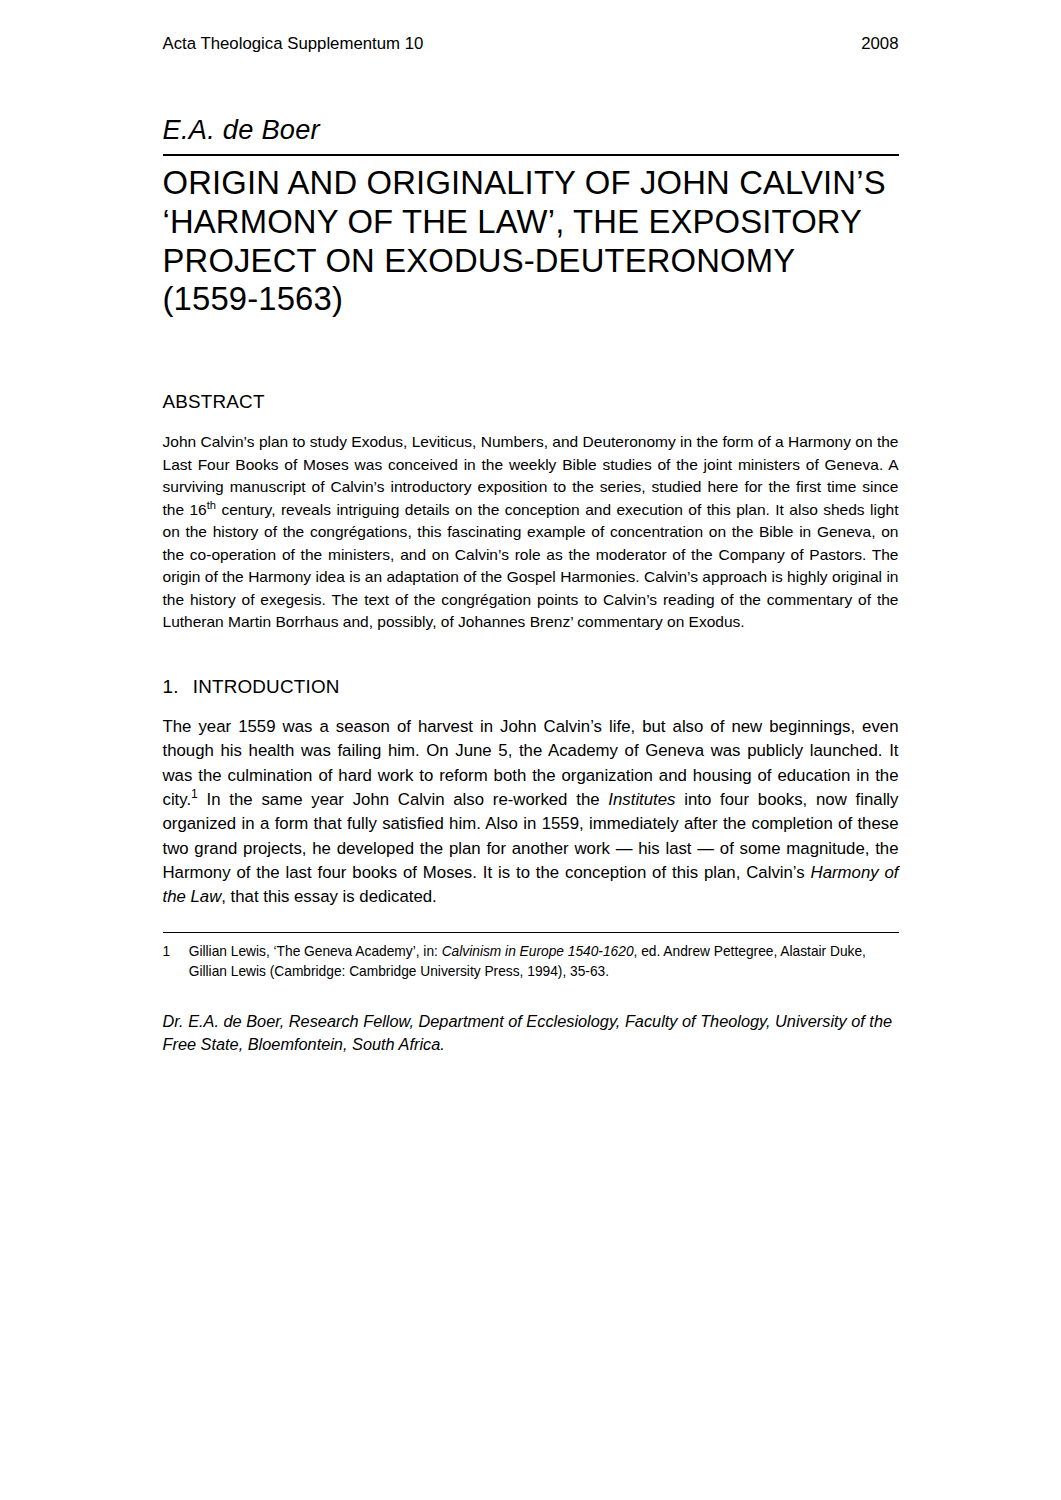Acta Theologica Supplementum 10 2008
E.A. de Boer
ORIGIN AND ORIGINALITY OF JOHN CALVIN’S ‘HARMONY OF THE LAW’, THE EXPOSITORY PROJECT ON EXODUS-DEUTERONOMY (1559-1563)
ABSTRACT
John Calvin’s plan to study Exodus, Leviticus, Numbers, and Deuteronomy in the form of a Harmony on the Last Four Books of Moses was conceived in the weekly Bible studies of the joint ministers of Geneva. A surviving manuscript of Calvin’s introductory exposition to the series, studied here for the first time since the 16th century, reveals intriguing details on the conception and execution of this plan. It also sheds light on the history of the congrégations, this fascinating example of concentration on the Bible in Geneva, on the co-operation of the ministers, and on Calvin’s role as the moderator of the Company of Pastors. The origin of the Harmony idea is an adaptation of the Gospel Harmonies. Calvin’s approach is highly original in the history of exegesis. The text of the congrégation points to Calvin’s reading of the commentary of the Lutheran Martin Borrhaus and, possibly, of Johannes Brenz’ commentary on Exodus.
1. INTRODUCTION
The year 1559 was a season of harvest in John Calvin’s life, but also of new beginnings, even though his health was failing him. On June 5, the Academy of Geneva was publicly launched. It was the culmination of hard work to reform both the organization and housing of education in the city.1 In the same year John Calvin also re-worked the Institutes into four books, now finally organized in a form that fully satisfied him. Also in 1559, immediately after the completion of these two grand projects, he developed the plan for another work — his last — of some magnitude, the Harmony of the last four books of Moses. It is to the conception of this plan, Calvin’s Harmony of the Law, that this essay is dedicated.
1 Gillian Lewis, ‘The Geneva Academy’, in: Calvinism in Europe 1540-1620, ed. Andrew Pettegree, Alastair Duke, Gillian Lewis (Cambridge: Cambridge University Press, 1994), 35-63.
Dr. E.A. de Boer, Research Fellow, Department of Ecclesiology, Faculty of Theology, University of the Free State, Bloemfontein, South Africa.